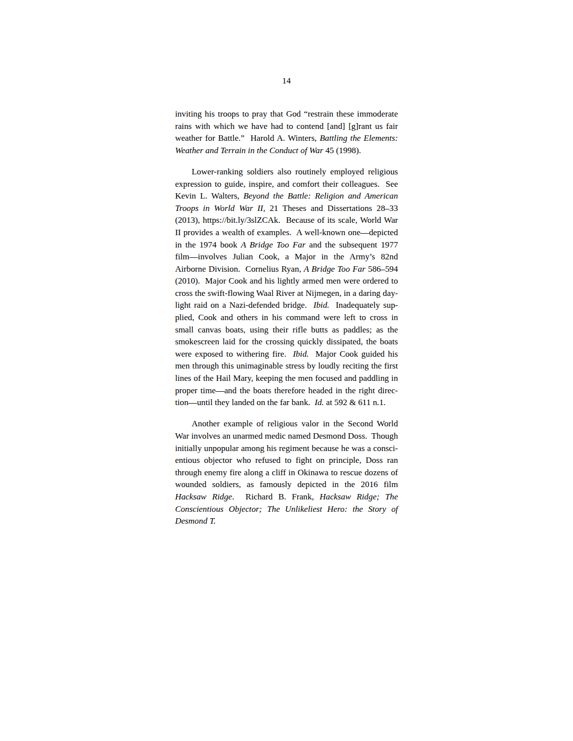14
inviting his troops to pray that God “restrain these immoderate rains with which we have had to contend [and] [g]rant us fair weather for Battle.” Harold A. Winters, Battling the Elements: Weather and Terrain in the Conduct of War 45 (1998).
Lower-ranking soldiers also routinely employed religious expression to guide, inspire, and comfort their colleagues. See Kevin L. Walters, Beyond the Battle: Religion and American Troops in World War II, 21 Theses and Dissertations 28–33 (2013), https://bit.ly/3slZCAk. Because of its scale, World War II provides a wealth of examples. A well-known one—depicted in the 1974 book A Bridge Too Far and the subsequent 1977 film—involves Julian Cook, a Major in the Army’s 82nd Airborne Division. Cornelius Ryan, A Bridge Too Far 586–594 (2010). Major Cook and his lightly armed men were ordered to cross the swift-flowing Waal River at Nijmegen, in a daring daylight raid on a Nazi-defended bridge. Ibid. Inadequately supplied, Cook and others in his command were left to cross in small canvas boats, using their rifle butts as paddles; as the smokescreen laid for the crossing quickly dissipated, the boats were exposed to withering fire. Ibid. Major Cook guided his men through this unimaginable stress by loudly reciting the first lines of the Hail Mary, keeping the men focused and paddling in proper time—and the boats therefore headed in the right direction—until they landed on the far bank. Id. at 592 & 611 n.1.
Another example of religious valor in the Second World War involves an unarmed medic named Desmond Doss. Though initially unpopular among his regiment because he was a conscientious objector who refused to fight on principle, Doss ran through enemy fire along a cliff in Okinawa to rescue dozens of wounded soldiers, as famously depicted in the 2016 film Hacksaw Ridge. Richard B. Frank, Hacksaw Ridge; The Conscientious Objector; The Unlikeliest Hero: the Story of Desmond T.